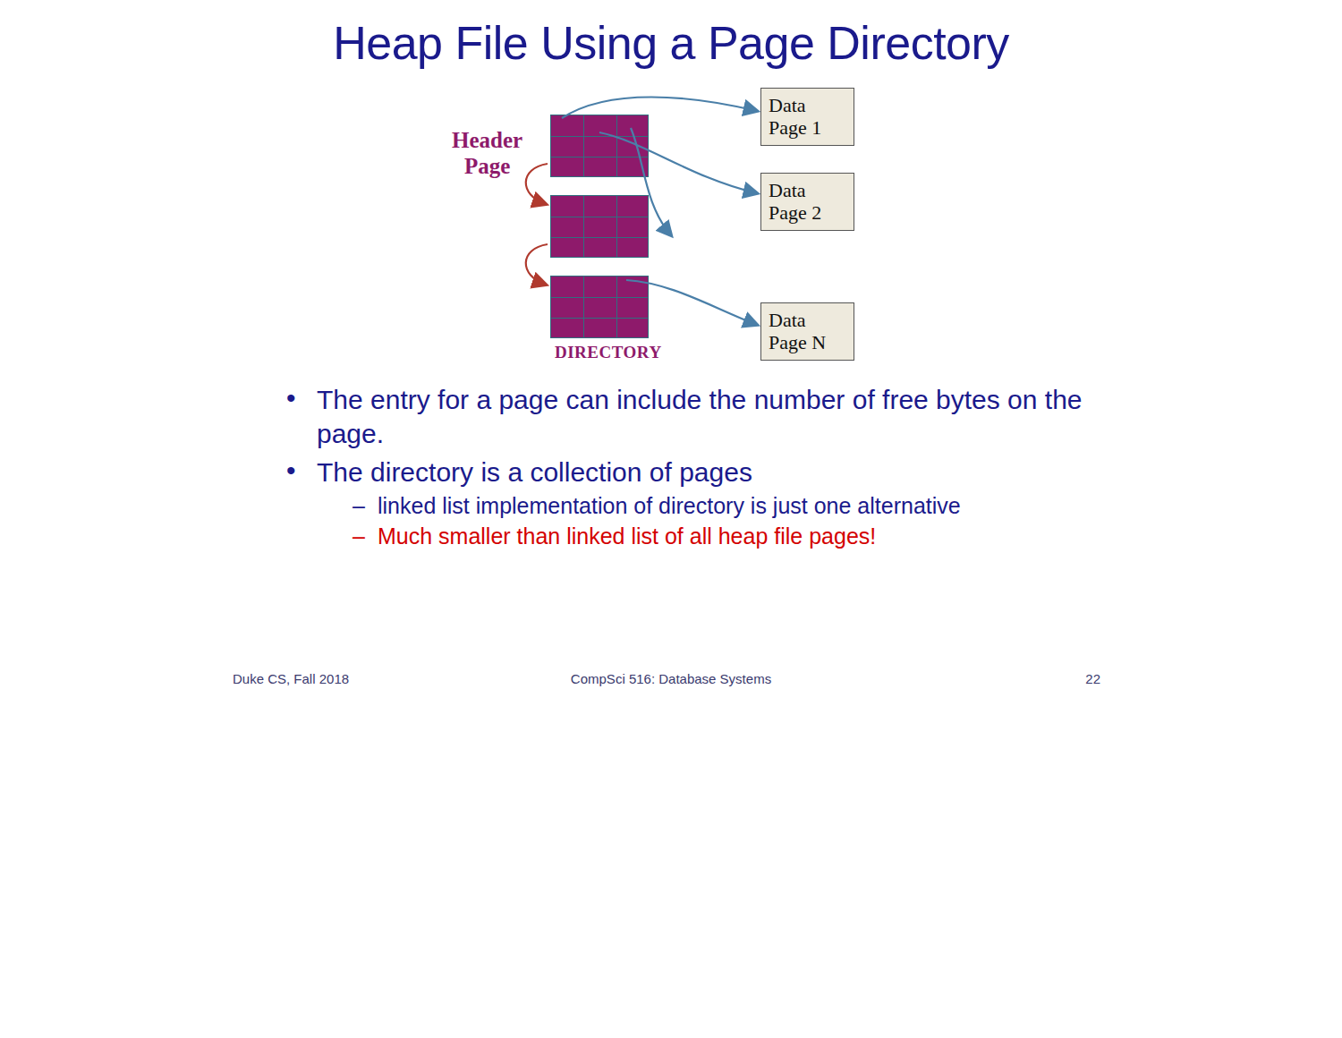Heap File Using a Page Directory
Header
Page
DIRECTORY
Data
Page 1
Data
Page 2
Data
Page N
The entry for a page can include the number of free bytes on the page.
The directory is a collection of pages
linked list implementation of directory is just one alternative
Much smaller than linked list of all heap file pages!
Duke CS, Fall 2018 CompSci 516: Database Systems 22